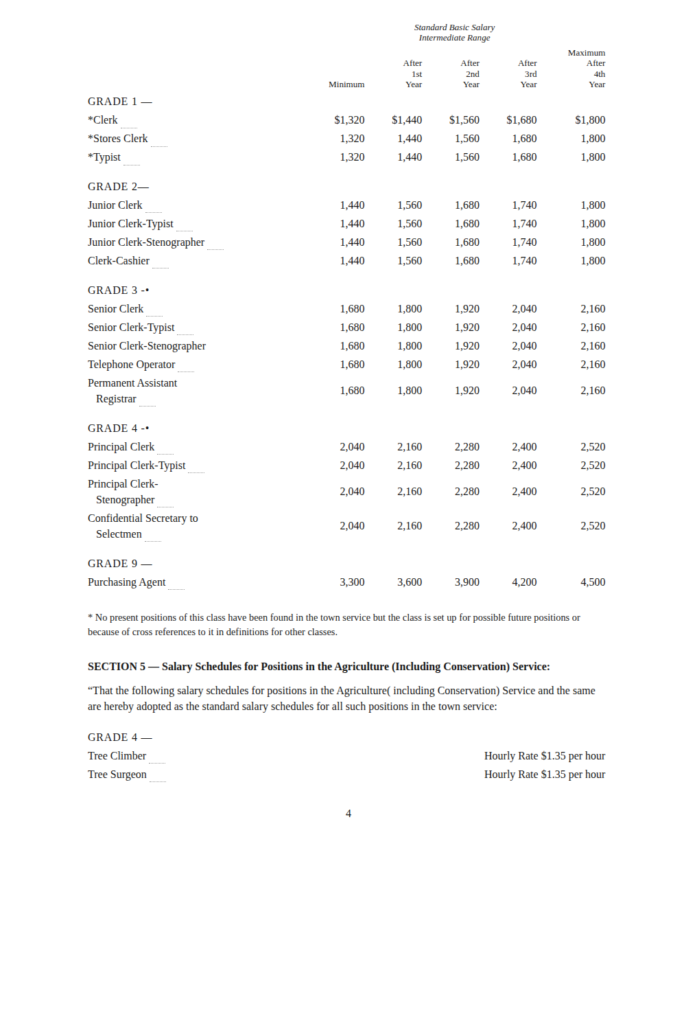| | | Standard Basic Salary Intermediate Range | |
| --- | --- | --- | --- |
| | Minimum | After 1st Year | After 2nd Year | After 3rd Year | Maximum After 4th Year |
| GRADE 1 — |
| *Clerk | $1,320 | $1,440 | $1,560 | $1,680 | $1,800 |
| *Stores Clerk | 1,320 | 1,440 | 1,560 | 1,680 | 1,800 |
| *Typist | 1,320 | 1,440 | 1,560 | 1,680 | 1,800 |
| GRADE 2— |
| Junior Clerk | 1,440 | 1,560 | 1,680 | 1,740 | 1,800 |
| Junior Clerk-Typist | 1,440 | 1,560 | 1,680 | 1,740 | 1,800 |
| Junior Clerk-Stenographer | 1,440 | 1,560 | 1,680 | 1,740 | 1,800 |
| Clerk-Cashier | 1,440 | 1,560 | 1,680 | 1,740 | 1,800 |
| GRADE 3 -• |
| Senior Clerk | 1,680 | 1,800 | 1,920 | 2,040 | 2,160 |
| Senior Clerk-Typist | 1,680 | 1,800 | 1,920 | 2,040 | 2,160 |
| Senior Clerk-Stenographer | 1,680 | 1,800 | 1,920 | 2,040 | 2,160 |
| Telephone Operator | 1,680 | 1,800 | 1,920 | 2,040 | 2,160 |
| Permanent Assistant Registrar | 1,680 | 1,800 | 1,920 | 2,040 | 2,160 |
| GRADE 4 -• |
| Principal Clerk | 2,040 | 2,160 | 2,280 | 2,400 | 2,520 |
| Principal Clerk-Typist | 2,040 | 2,160 | 2,280 | 2,400 | 2,520 |
| Principal Clerk- Stenographer | 2,040 | 2,160 | 2,280 | 2,400 | 2,520 |
| Confidential Secretary to Selectmen | 2,040 | 2,160 | 2,280 | 2,400 | 2,520 |
| GRADE 9 — |
| Purchasing Agent | 3,300 | 3,600 | 3,900 | 4,200 | 4,500 |
* No present positions of this class have been found in the town service but the class is set up for possible future positions or because of cross references to it in definitions for other classes.
SECTION 5 — Salary Schedules for Positions in the Agriculture (Including Conservation) Service:
“That the following salary schedules for positions in the Agriculture( including Conservation) Service and the same are hereby adopted as the standard salary schedules for all such positions in the town service:
| GRADE 4 — |
| --- |
| Tree Climber | Hourly Rate $1.35 per hour |
| Tree Surgeon | Hourly Rate $1.35 per hour |
4